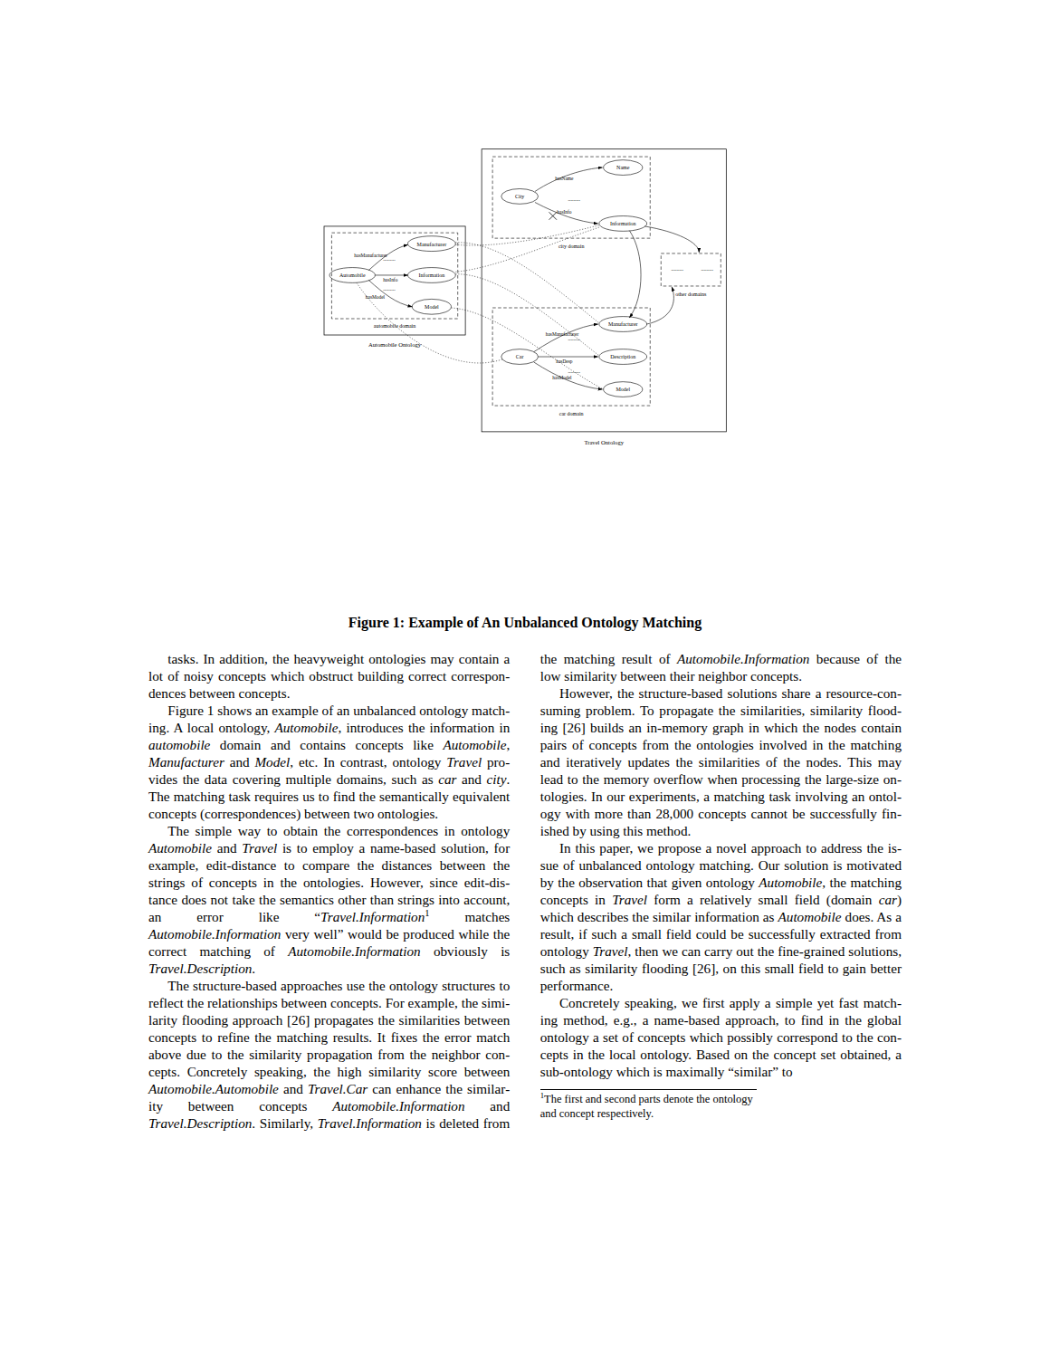Travel Ontology city domain other domains ......... ......... car domain City Name Information hasName ......... hasInfo Car Manufacturer Description Model hasManufacturer ......... hasDesp ......... hasModel Automobile Ontology automobile domain Automobile Manufacturer Information Model hasManufacturer ......... hasInfo ......... hasModel
Figure 1: Example of An Unbalanced Ontology Matching
tasks. In addition, the heavyweight ontologies may contain a lot of noisy concepts which obstruct building correct correspondences between concepts.
Figure 1 shows an example of an unbalanced ontology matching. A local ontology, Automobile, introduces the information in automobile domain and contains concepts like Automobile, Manufacturer and Model, etc. In contrast, ontology Travel provides the data covering multiple domains, such as car and city. The matching task requires us to find the semantically equivalent concepts (correspondences) between two ontologies.
The simple way to obtain the correspondences in ontology Automobile and Travel is to employ a name-based solution, for example, edit-distance to compare the distances between the strings of concepts in the ontologies. However, since edit-distance does not take the semantics other than strings into account, an error like “Travel.Information1 matches Automobile.Information very well” would be produced while the correct matching of Automobile.Information obviously is Travel.Description.
The structure-based approaches use the ontology structures to reflect the relationships between concepts. For example, the similarity flooding approach [26] propagates the similarities between concepts to refine the matching results. It fixes the error match above due to the similarity propagation from the neighbor concepts. Concretely speaking, the high similarity score between Automobile.Automobile and Travel.Car can enhance the similarity between concepts Automobile.Information and Travel.Description. Similarly, Travel.Information is deleted from the matching result of Automobile.Information because of the low similarity between their neighbor concepts.
However, the structure-based solutions share a resource-consuming problem. To propagate the similarities, similarity flooding [26] builds an in-memory graph in which the nodes contain pairs of concepts from the ontologies involved in the matching and iteratively updates the similarities of the nodes. This may lead to the memory overflow when processing the large-size ontologies. In our experiments, a matching task involving an ontology with more than 28,000 concepts cannot be successfully finished by using this method.
In this paper, we propose a novel approach to address the issue of unbalanced ontology matching. Our solution is motivated by the observation that given ontology Automobile, the matching concepts in Travel form a relatively small field (domain car) which describes the similar information as Automobile does. As a result, if such a small field could be successfully extracted from ontology Travel, then we can carry out the fine-grained solutions, such as similarity flooding [26], on this small field to gain better performance.
Concretely speaking, we first apply a simple yet fast matching method, e.g., a name-based approach, to find in the global ontology a set of concepts which possibly correspond to the concepts in the local ontology. Based on the concept set obtained, a sub-ontology which is maximally “similar” to
1The first and second parts denote the ontology and concept respectively.